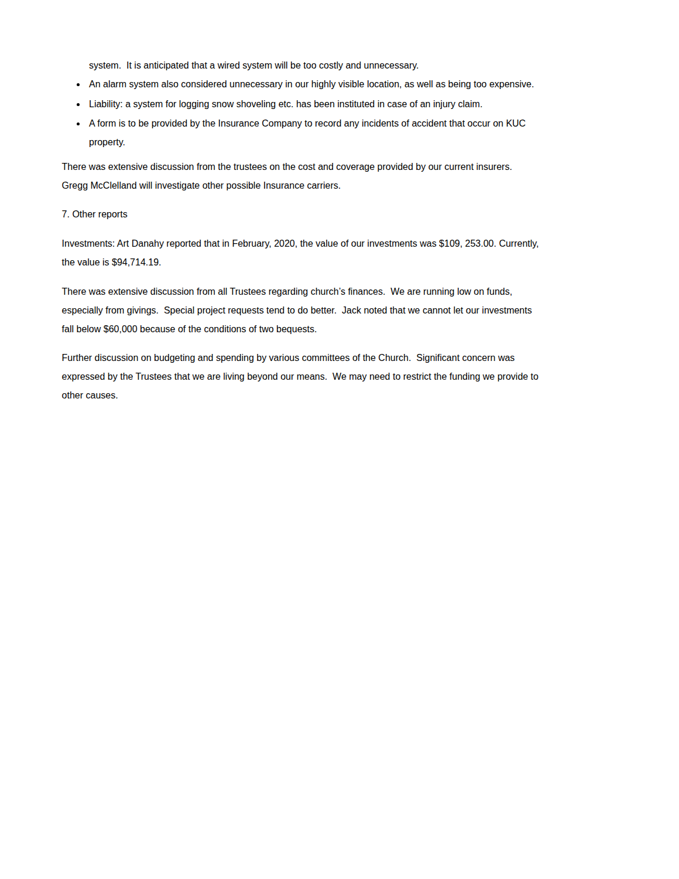system. It is anticipated that a wired system will be too costly and unnecessary.
An alarm system also considered unnecessary in our highly visible location, as well as being too expensive.
Liability: a system for logging snow shoveling etc. has been instituted in case of an injury claim.
A form is to be provided by the Insurance Company to record any incidents of accident that occur on KUC property.
There was extensive discussion from the trustees on the cost and coverage provided by our current insurers. Gregg McClelland will investigate other possible Insurance carriers.
7. Other reports
Investments: Art Danahy reported that in February, 2020, the value of our investments was $109, 253.00. Currently, the value is $94,714.19.
There was extensive discussion from all Trustees regarding church’s finances. We are running low on funds, especially from givings. Special project requests tend to do better. Jack noted that we cannot let our investments fall below $60,000 because of the conditions of two bequests.
Further discussion on budgeting and spending by various committees of the Church. Significant concern was expressed by the Trustees that we are living beyond our means. We may need to restrict the funding we provide to other causes.